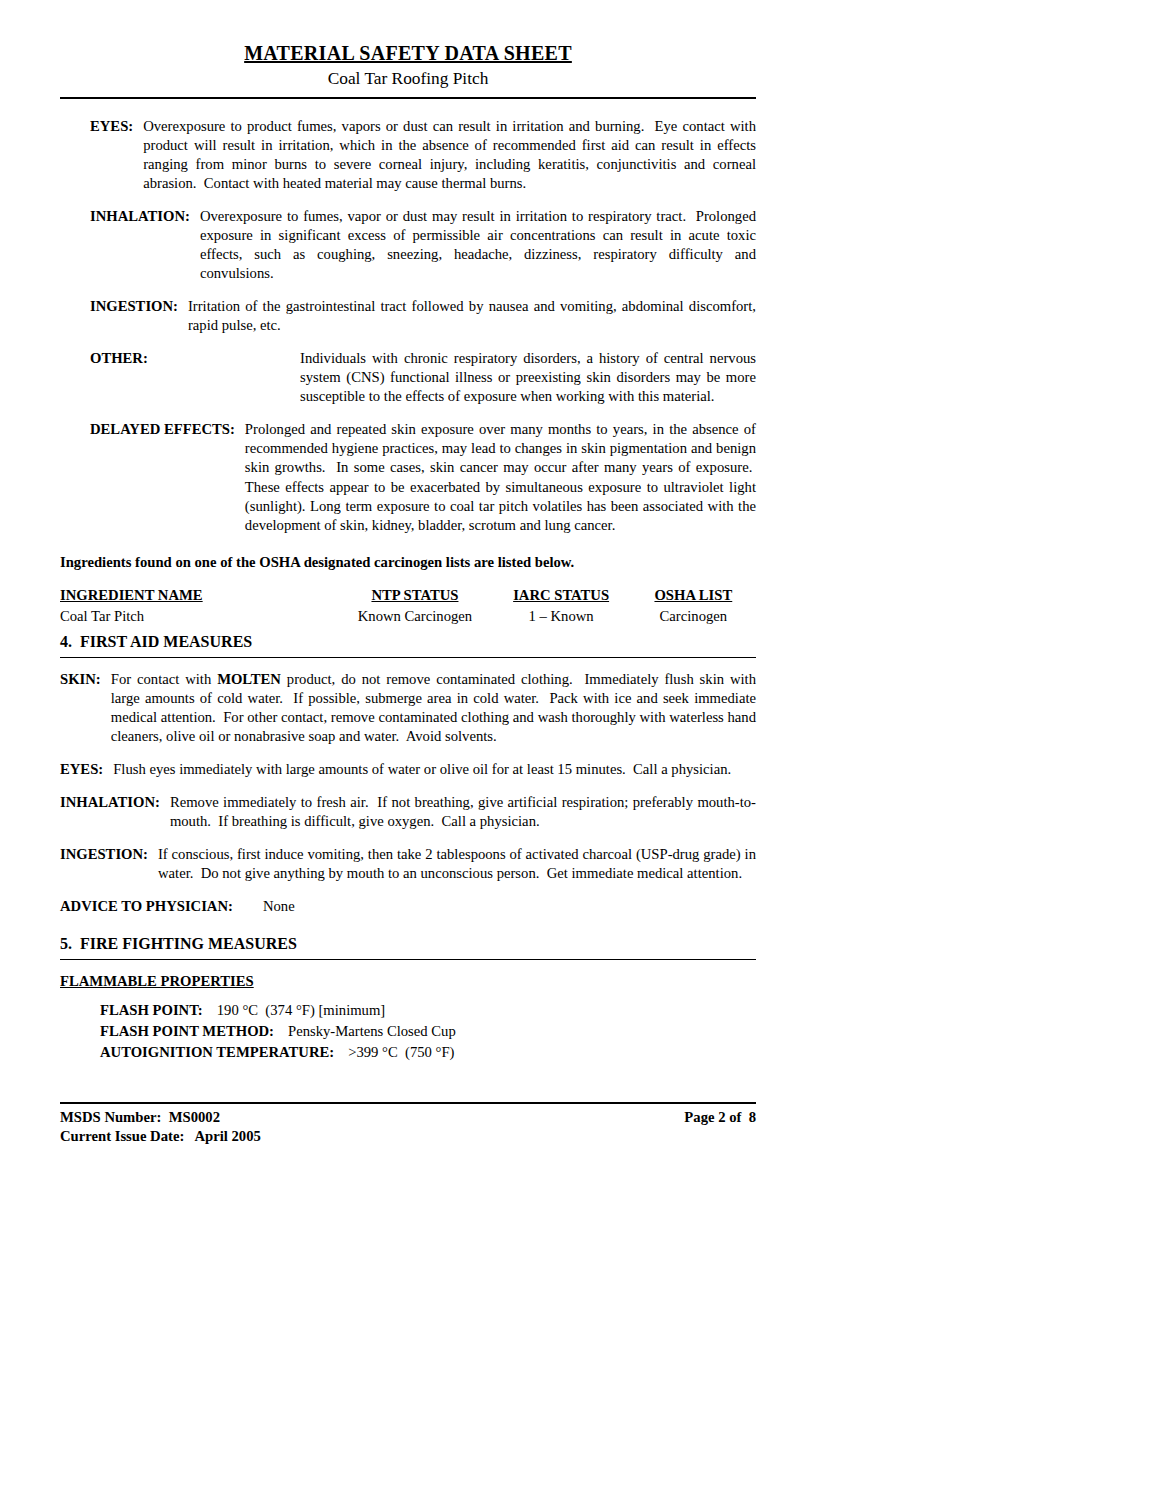MATERIAL SAFETY DATA SHEET
Coal Tar Roofing Pitch
EYES:
Overexposure to product fumes, vapors or dust can result in irritation and burning. Eye contact with product will result in irritation, which in the absence of recommended first aid can result in effects ranging from minor burns to severe corneal injury, including keratitis, conjunctivitis and corneal abrasion. Contact with heated material may cause thermal burns.
INHALATION:
Overexposure to fumes, vapor or dust may result in irritation to respiratory tract. Prolonged exposure in significant excess of permissible air concentrations can result in acute toxic effects, such as coughing, sneezing, headache, dizziness, respiratory difficulty and convulsions.
INGESTION:
Irritation of the gastrointestinal tract followed by nausea and vomiting, abdominal discomfort, rapid pulse, etc.
OTHER:
Individuals with chronic respiratory disorders, a history of central nervous system (CNS) functional illness or preexisting skin disorders may be more susceptible to the effects of exposure when working with this material.
DELAYED EFFECTS:
Prolonged and repeated skin exposure over many months to years, in the absence of recommended hygiene practices, may lead to changes in skin pigmentation and benign skin growths. In some cases, skin cancer may occur after many years of exposure. These effects appear to be exacerbated by simultaneous exposure to ultraviolet light (sunlight). Long term exposure to coal tar pitch volatiles has been associated with the development of skin, kidney, bladder, scrotum and lung cancer.
Ingredients found on one of the OSHA designated carcinogen lists are listed below.
| INGREDIENT NAME | NTP STATUS | IARC STATUS | OSHA LIST |
| --- | --- | --- | --- |
| Coal Tar Pitch | Known Carcinogen | 1 – Known | Carcinogen |
4. FIRST AID MEASURES
SKIN:
For contact with MOLTEN product, do not remove contaminated clothing. Immediately flush skin with large amounts of cold water. If possible, submerge area in cold water. Pack with ice and seek immediate medical attention. For other contact, remove contaminated clothing and wash thoroughly with waterless hand cleaners, olive oil or nonabrasive soap and water. Avoid solvents.
EYES:
Flush eyes immediately with large amounts of water or olive oil for at least 15 minutes. Call a physician.
INHALATION:
Remove immediately to fresh air. If not breathing, give artificial respiration; preferably mouth-to-mouth. If breathing is difficult, give oxygen. Call a physician.
INGESTION:
If conscious, first induce vomiting, then take 2 tablespoons of activated charcoal (USP-drug grade) in water. Do not give anything by mouth to an unconscious person. Get immediate medical attention.
ADVICE TO PHYSICIAN: None
5. FIRE FIGHTING MEASURES
FLAMMABLE PROPERTIES
FLASH POINT: 190 °C (374 °F) [minimum]
FLASH POINT METHOD: Pensky-Martens Closed Cup
AUTOIGNITION TEMPERATURE:>399 °C (750 °F)
MSDS Number: MS0002
Current Issue Date: April 2005
Page 2 of 8